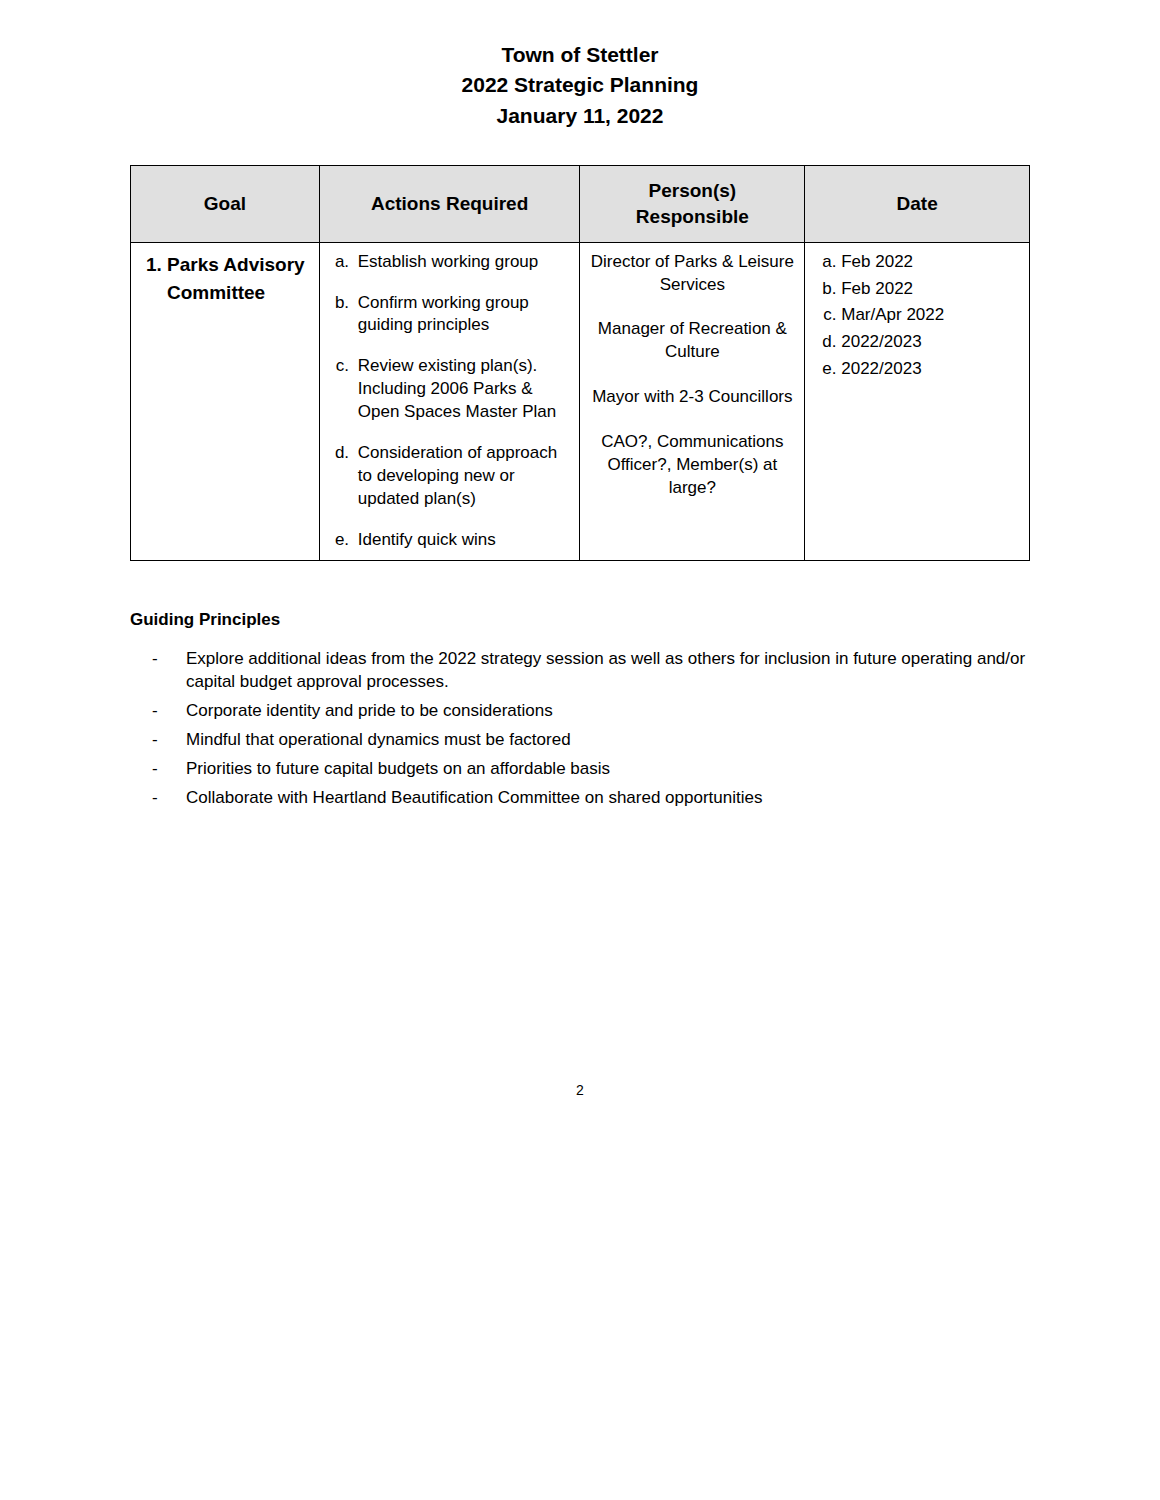Town of Stettler
2022 Strategic Planning
January 11, 2022
| Goal | Actions Required | Person(s) Responsible | Date |
| --- | --- | --- | --- |
| Parks Advisory Committee | Establish working group Confirm working group guiding principles Review existing plan(s). Including 2006 Parks & Open Spaces Master Plan Consideration of approach to developing new or updated plan(s) Identify quick wins | Director of Parks & Leisure Services Manager of Recreation & Culture Mayor with 2-3 Councillors CAO?, Communications Officer?, Member(s) at large? | Feb 2022 Feb 2022 Mar/Apr 2022 2022/2023 2022/2023 |
Guiding Principles
Explore additional ideas from the 2022 strategy session as well as others for inclusion in future operating and/or capital budget approval processes.
Corporate identity and pride to be considerations
Mindful that operational dynamics must be factored
Priorities to future capital budgets on an affordable basis
Collaborate with Heartland Beautification Committee on shared opportunities
2